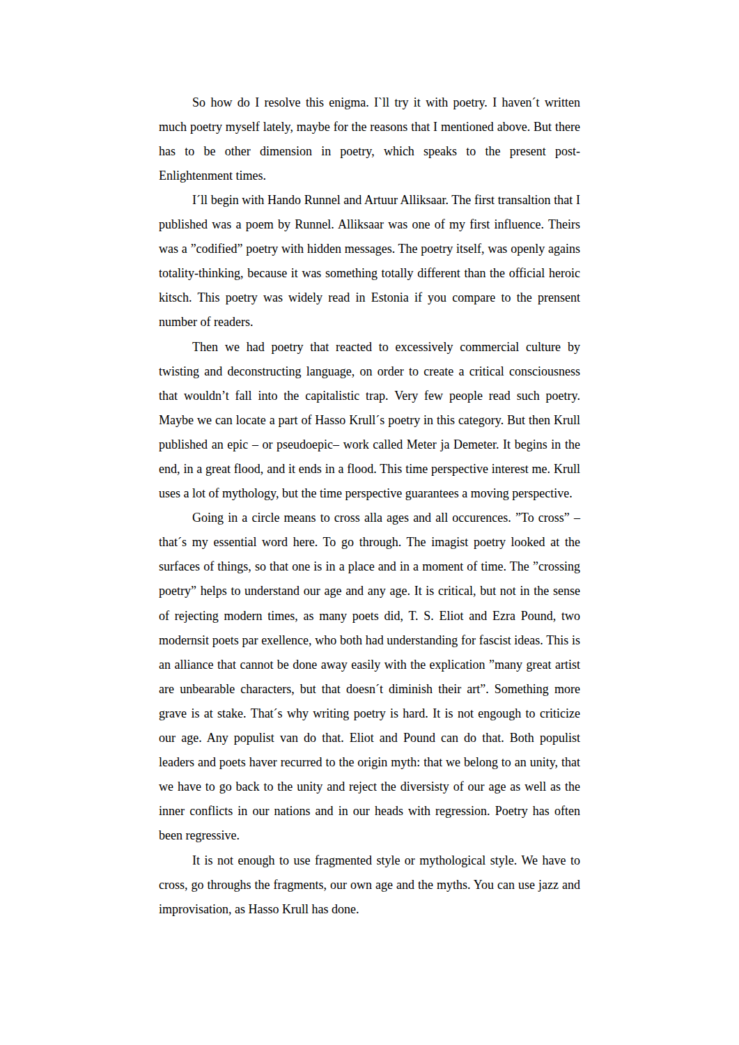So how do I resolve this enigma. I`ll try it with poetry. I haven´t written much poetry myself lately, maybe for the reasons that I mentioned above. But there has to be other dimension in poetry, which speaks to the present post-Enlightenment times.
I´ll begin with Hando Runnel and Artuur Alliksaar. The first transaltion that I published was a poem by Runnel. Alliksaar was one of my first influence. Theirs was a ”codified” poetry with hidden messages. The poetry itself, was openly agains totality-thinking, because it was something totally different than the official heroic kitsch. This poetry was widely read in Estonia if you compare to the prensent number of readers.
Then we had poetry that reacted to excessively commercial culture by twisting and deconstructing language, on order to create a critical consciousness that wouldn’t fall into the capitalistic trap. Very few people read such poetry. Maybe we can locate a part of Hasso Krull´s poetry in this category. But then Krull published an epic – or pseudoepic– work called Meter ja Demeter. It begins in the end, in a great flood, and it ends in a flood. This time perspective interest me. Krull uses a lot of mythology, but the time perspective guarantees a moving perspective.
Going in a circle means to cross alla ages and all occurences. ”To cross” – that´s my essential word here. To go through. The imagist poetry looked at the surfaces of things, so that one is in a place and in a moment of time. The ”crossing poetry” helps to understand our age and any age. It is critical, but not in the sense of rejecting modern times, as many poets did, T. S. Eliot and Ezra Pound, two modernsit poets par exellence, who both had understanding for fascist ideas. This is an alliance that cannot be done away easily with the explication ”many great artist are unbearable characters, but that doesn´t diminish their art”. Something more grave is at stake. That´s why writing poetry is hard. It is not engough to criticize our age. Any populist van do that. Eliot and Pound can do that. Both populist leaders and poets haver recurred to the origin myth: that we belong to an unity, that we have to go back to the unity and reject the diversisty of our age as well as the inner conflicts in our nations and in our heads with regression. Poetry has often been regressive.
It is not enough to use fragmented style or mythological style. We have to cross, go throughs the fragments, our own age and the myths. You can use jazz and improvisation, as Hasso Krull has done.